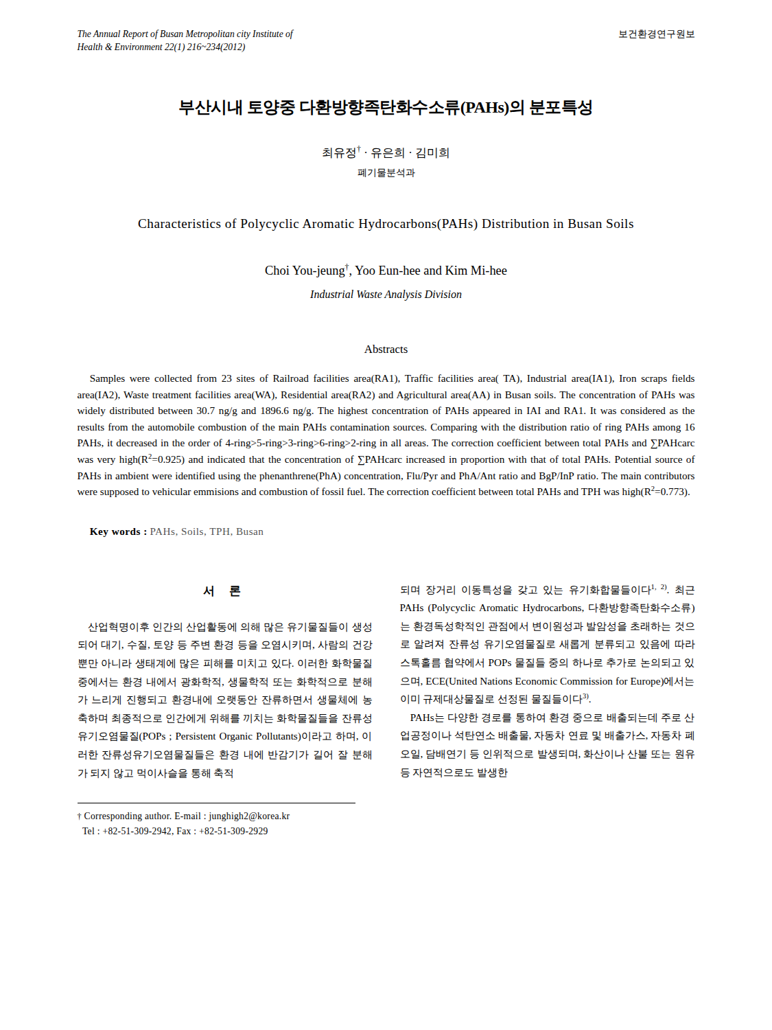The Annual Report of Busan Metropolitan city Institute of
Health & Environment 22(1) 216~234(2012)
보건환경연구원보
부산시내 토양중 다환방향족탄화수소류(PAHs)의 분포특성
최유정† · 유은희 · 김미희
폐기물분석과
Characteristics of Polycyclic Aromatic Hydrocarbons(PAHs) Distribution in Busan Soils
Choi You-jeung†, Yoo Eun-hee and Kim Mi-hee
Industrial Waste Analysis Division
Abstracts
Samples were collected from 23 sites of Railroad facilities area(RA1), Traffic facilities area( TA), Industrial area(IA1), Iron scraps fields area(IA2), Waste treatment facilities area(WA), Residential area(RA2) and Agricultural area(AA) in Busan soils. The concentration of PAHs was widely distributed between 30.7 ng/g and 1896.6 ng/g. The highest concentration of PAHs appeared in IAI and RA1. It was considered as the results from the automobile combustion of the main PAHs contamination sources. Comparing with the distribution ratio of ring PAHs among 16 PAHs, it decreased in the order of 4-ring>5-ring>3-ring>6-ring>2-ring in all areas. The correction coefficient between total PAHs and ∑PAHcarc was very high(R2=0.925) and indicated that the concentration of ∑PAHcarc increased in proportion with that of total PAHs. Potential source of PAHs in ambient were identified using the phenanthrene(PhA) concentration, Flu/Pyr and PhA/Ant ratio and BgP/InP ratio. The main contributors were supposed to vehicular emmisions and combustion of fossil fuel. The correction coefficient between total PAHs and TPH was high(R2=0.773).
Key words : PAHs, Soils, TPH, Busan
서 론
산업혁명이후 인간의 산업활동에 의해 많은 유기물질들이 생성되어 대기, 수질, 토양 등 주변 환경 등을 오염시키며, 사람의 건강뿐만 아니라 생태계에 많은 피해를 미치고 있다. 이러한 화학물질 중에서는 환경 내에서 광화학적, 생물학적 또는 화학적으로 분해가 느리게 진행되고 환경내에 오랫동안 잔류하면서 생물체에 농축하며 최종적으로 인간에게 위해를 끼치는 화학물질들을 잔류성유기오염물질(POPs ; Persistent Organic Pollutants)이라고 하며, 이러한 잔류성유기오염물질들은 환경 내에 반감기가 길어 잘 분해가 되지 않고 먹이사슬을 통해 축적
되며 장거리 이동특성을 갖고 있는 유기화합물들이다1, 2). 최근 PAHs (Polycyclic Aromatic Hydrocarbons, 다환방향족탄화수소류)는 환경독성학적인 관점에서 변이원성과 발암성을 초래하는 것으로 알려져 잔류성 유기오염물질로 새롭게 분류되고 있음에 따라 스톡홀름 협약에서 POPs 물질들 중의 하나로 추가로 논의되고 있으며, ECE(United Nations Economic Commission for Europe)에서는 이미 규제대상물질로 선정된 물질들이다3).
PAHs는 다양한 경로를 통하여 환경 중으로 배출되는데 주로 산업공정이나 석탄연소 배출물, 자동차 연료 및 배출가스, 자동차 폐오일, 담배연기 등 인위적으로 발생되며, 화산이나 산불 또는 원유 등 자연적으로도 발생한
† Corresponding author. E-mail : junghigh2@korea.kr
Tel : +82-51-309-2942, Fax : +82-51-309-2929